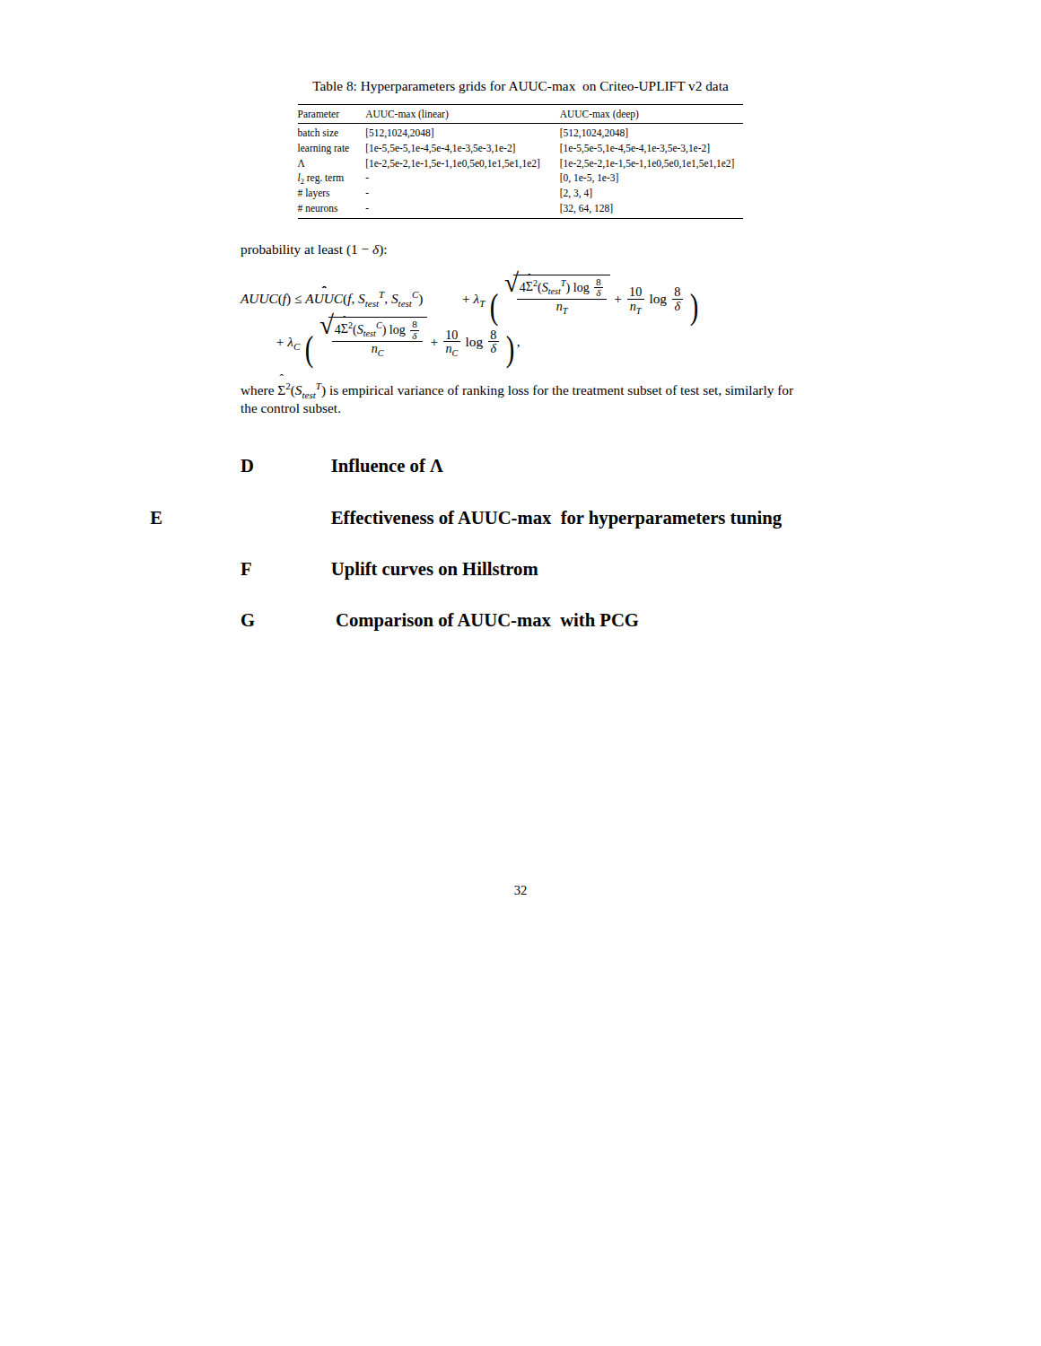Table 8: Hyperparameters grids for AUUC-max on Criteo-UPLIFT v2 data
| Parameter | AUUC-max (linear) | AUUC-max (deep) |
| --- | --- | --- |
| batch size | [512,1024,2048] | [512,1024,2048] |
| learning rate | [1e-5,5e-5,1e-4,5e-4,1e-3,5e-3,1e-2] | [1e-5,5e-5,1e-4,5e-4,1e-3,5e-3,1e-2] |
| Λ | [1e-2,5e-2,1e-1,5e-1,1e0,5e0,1e1,5e1,1e2] | [1e-2,5e-2,1e-1,5e-1,1e0,5e0,1e1,5e1,1e2] |
| l 2 reg. term | - | [0, 1e-5, 1e-3] |
| # layers | - | [2, 3, 4] |
| # neurons | - | [32, 64, 128] |
probability at least (1 − δ):
AUUC(f) ≤ ̂̂̂̂AUUC(f, StestT, StestC) + λT ( 4̂Σ2(StestT) log 8 δ nT + 10 nT log 8 δ ) + λC ( 4̂Σ2(StestC) log 8 δ nC + 10 nC log 8 δ ),
where ̂Σ2(StestT) is empirical variance of ranking loss for the treatment subset of test set, similarly for the control subset.
DInfluence of Λ
EEffectiveness of AUUC-max for hyperparameters tuning
FUplift curves on Hillstrom
G Comparison of AUUC-max with PCG
32